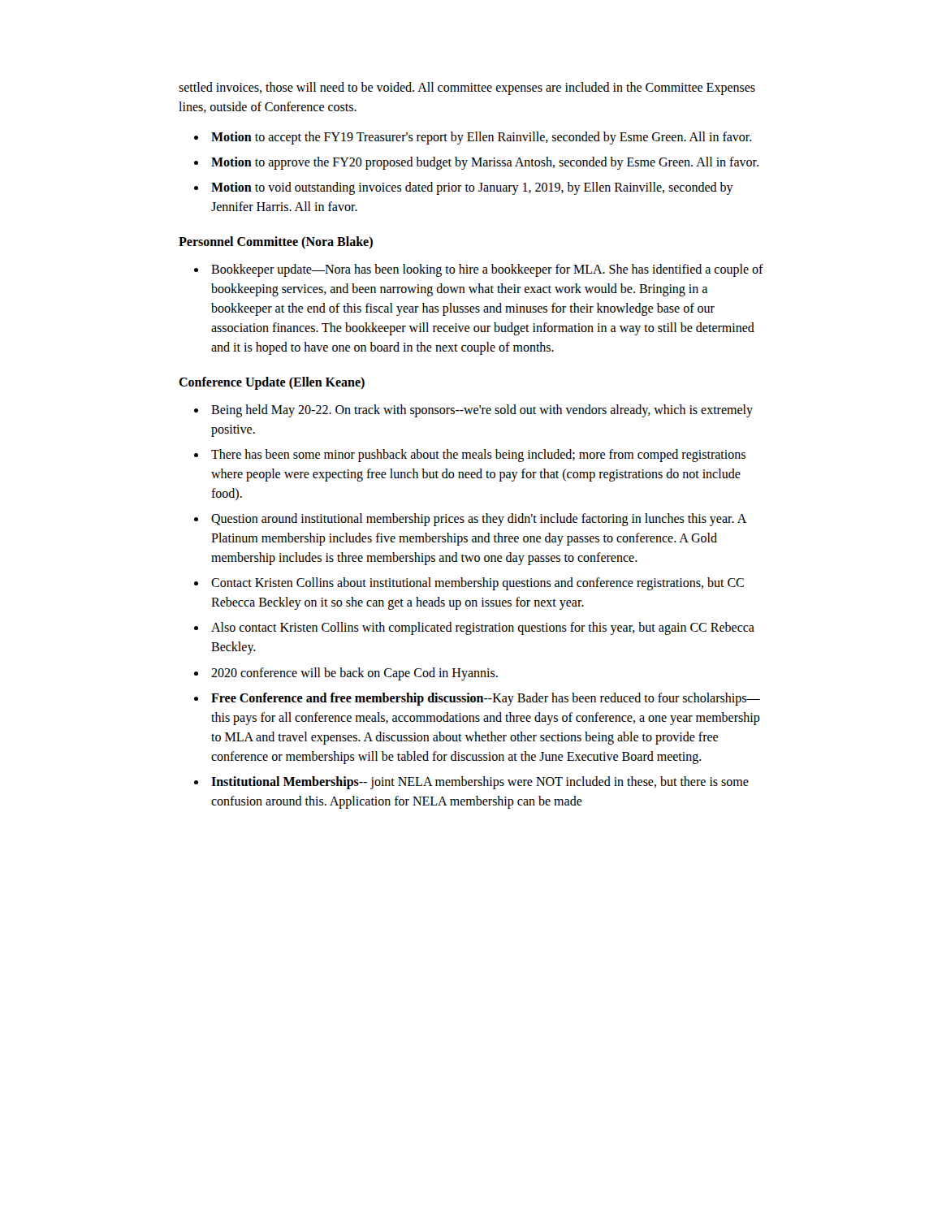settled invoices, those will need to be voided. All committee expenses are included in the Committee Expenses lines, outside of Conference costs.
Motion to accept the FY19 Treasurer's report by Ellen Rainville, seconded by Esme Green. All in favor.
Motion to approve the FY20 proposed budget by Marissa Antosh, seconded by Esme Green. All in favor.
Motion to void outstanding invoices dated prior to January 1, 2019, by Ellen Rainville, seconded by Jennifer Harris. All in favor.
Personnel Committee (Nora Blake)
Bookkeeper update—Nora has been looking to hire a bookkeeper for MLA. She has identified a couple of bookkeeping services, and been narrowing down what their exact work would be. Bringing in a bookkeeper at the end of this fiscal year has plusses and minuses for their knowledge base of our association finances. The bookkeeper will receive our budget information in a way to still be determined and it is hoped to have one on board in the next couple of months.
Conference Update (Ellen Keane)
Being held May 20-22. On track with sponsors--we're sold out with vendors already, which is extremely positive.
There has been some minor pushback about the meals being included; more from comped registrations where people were expecting free lunch but do need to pay for that (comp registrations do not include food).
Question around institutional membership prices as they didn't include factoring in lunches this year. A Platinum membership includes five memberships and three one day passes to conference. A Gold membership includes is three memberships and two one day passes to conference.
Contact Kristen Collins about institutional membership questions and conference registrations, but CC Rebecca Beckley on it so she can get a heads up on issues for next year.
Also contact Kristen Collins with complicated registration questions for this year, but again CC Rebecca Beckley.
2020 conference will be back on Cape Cod in Hyannis.
Free Conference and free membership discussion--Kay Bader has been reduced to four scholarships—this pays for all conference meals, accommodations and three days of conference, a one year membership to MLA and travel expenses. A discussion about whether other sections being able to provide free conference or memberships will be tabled for discussion at the June Executive Board meeting.
Institutional Memberships-- joint NELA memberships were NOT included in these, but there is some confusion around this. Application for NELA membership can be made